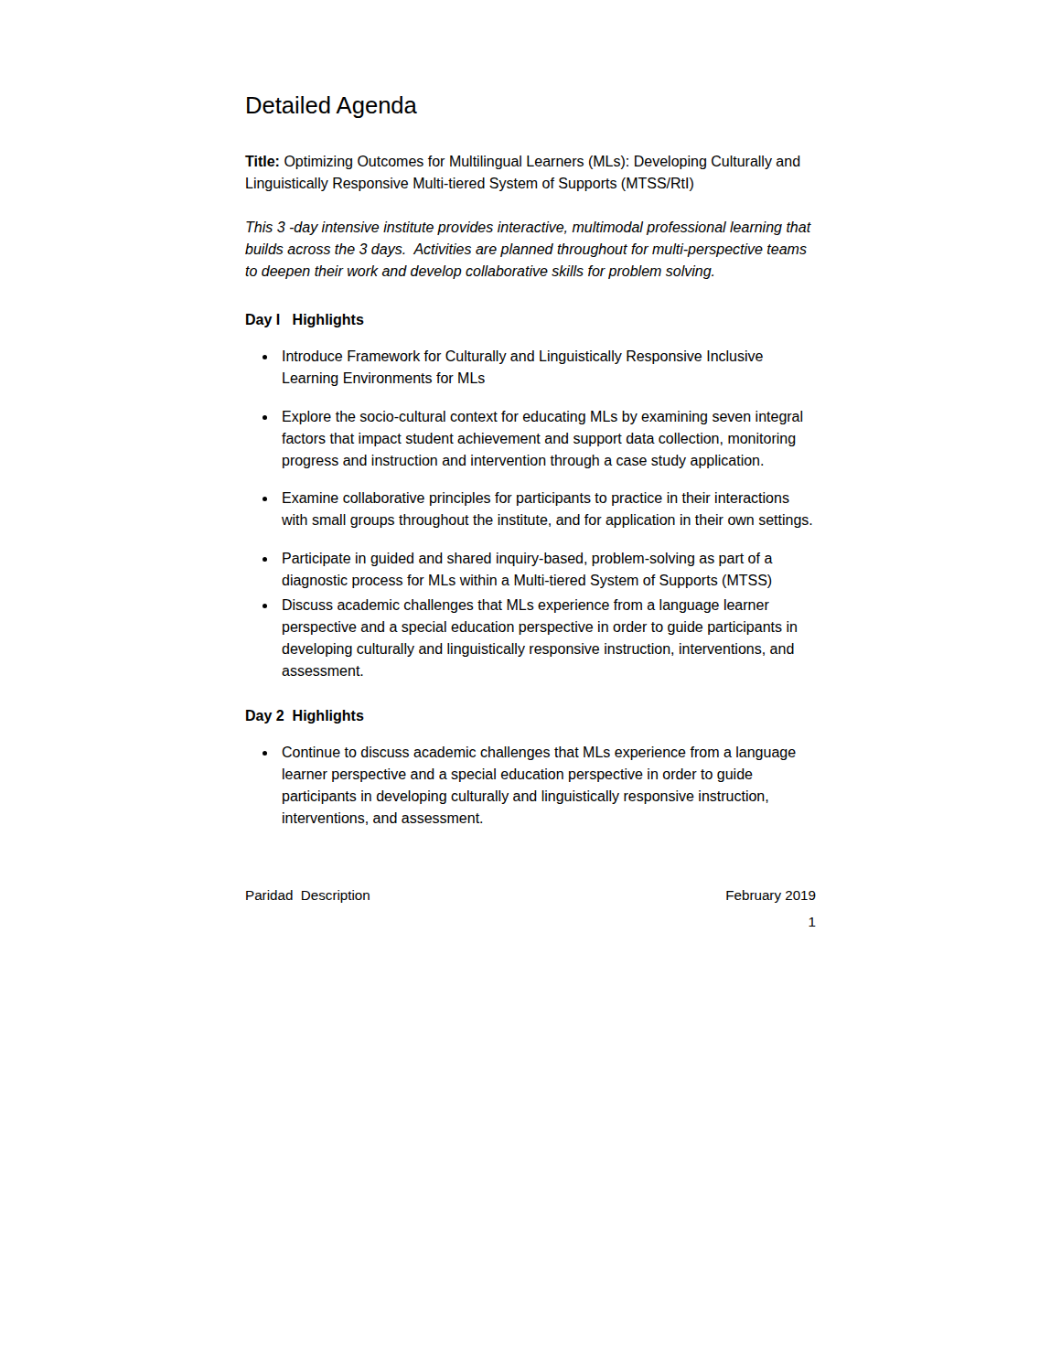Detailed Agenda
Title: Optimizing Outcomes for Multilingual Learners (MLs): Developing Culturally and Linguistically Responsive Multi-tiered System of Supports (MTSS/RtI)
This 3 -day intensive institute provides interactive, multimodal professional learning that builds across the 3 days. Activities are planned throughout for multi-perspective teams to deepen their work and develop collaborative skills for problem solving.
Day I Highlights
Introduce Framework for Culturally and Linguistically Responsive Inclusive Learning Environments for MLs
Explore the socio-cultural context for educating MLs by examining seven integral factors that impact student achievement and support data collection, monitoring progress and instruction and intervention through a case study application.
Examine collaborative principles for participants to practice in their interactions with small groups throughout the institute, and for application in their own settings.
Participate in guided and shared inquiry-based, problem-solving as part of a diagnostic process for MLs within a Multi-tiered System of Supports (MTSS)
Discuss academic challenges that MLs experience from a language learner perspective and a special education perspective in order to guide participants in developing culturally and linguistically responsive instruction, interventions, and assessment.
Day 2 Highlights
Continue to discuss academic challenges that MLs experience from a language learner perspective and a special education perspective in order to guide participants in developing culturally and linguistically responsive instruction, interventions, and assessment.
Paridad Description
February 2019
1